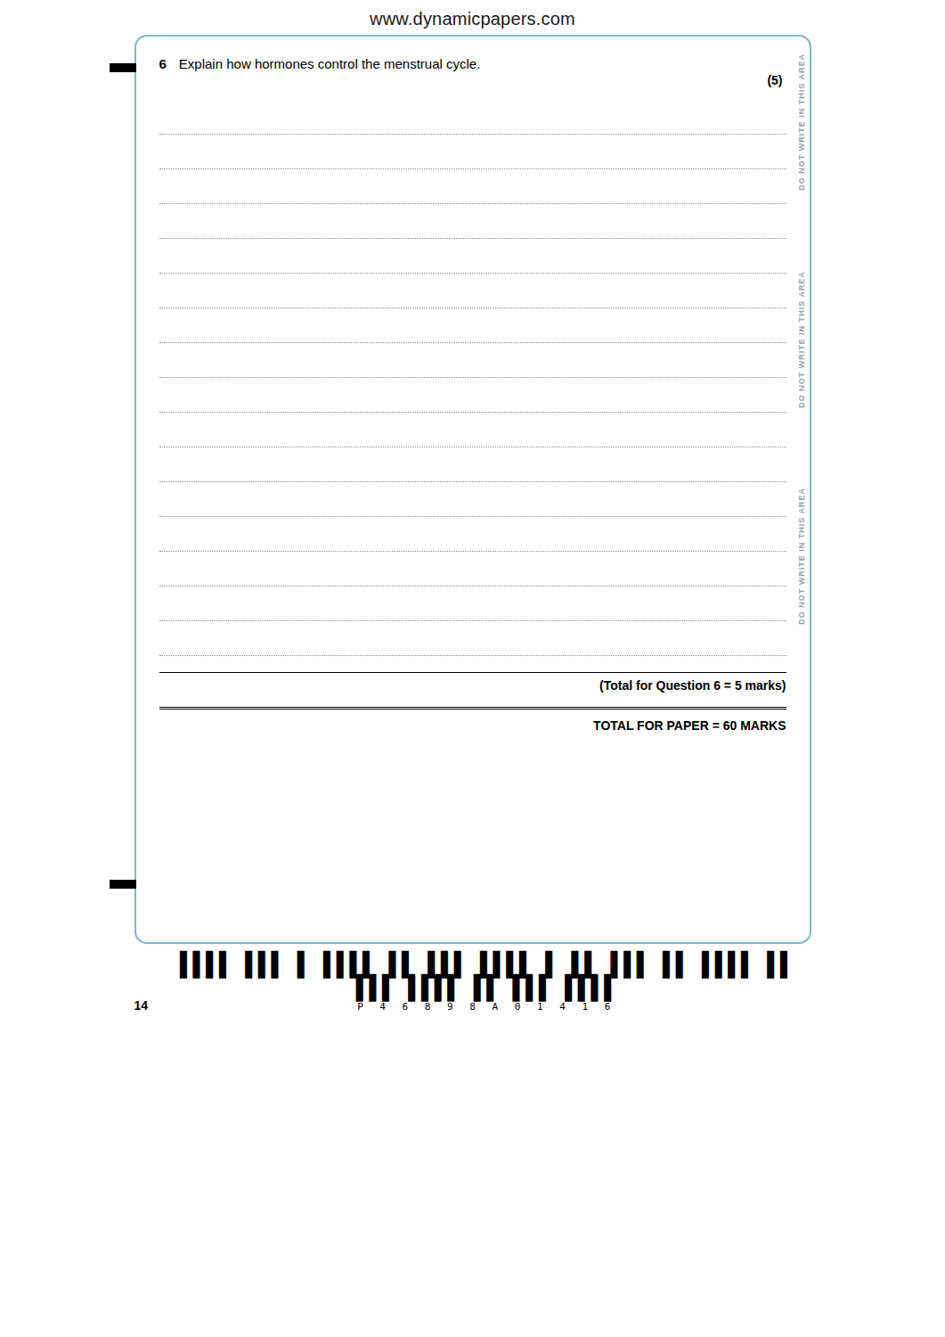www.dynamicpapers.com
DO NOT WRITE IN THIS AREA
DO NOT WRITE IN THIS AREA
DO NOT WRITE IN THIS AREA
6
Explain how hormones control the menstrual cycle.
(5)
(Total for Question 6 = 5 marks)
TOTAL FOR PAPER = 60 MARKS
14
▌▌▌▌ ▌▌▌ ▌ ▌▌▌▌ ▌▌ ▌▌▌ ▌▌▌▌ ▌ ▌▌ ▌▌▌ ▌▌ ▌▌▌▌ ▌▌ ▌▌▌ ▌▌▌▌ ▌▌ ▌▌▌ ▌▌▌▌
P 4 6 8 9 8 A 0 1 4 1 6